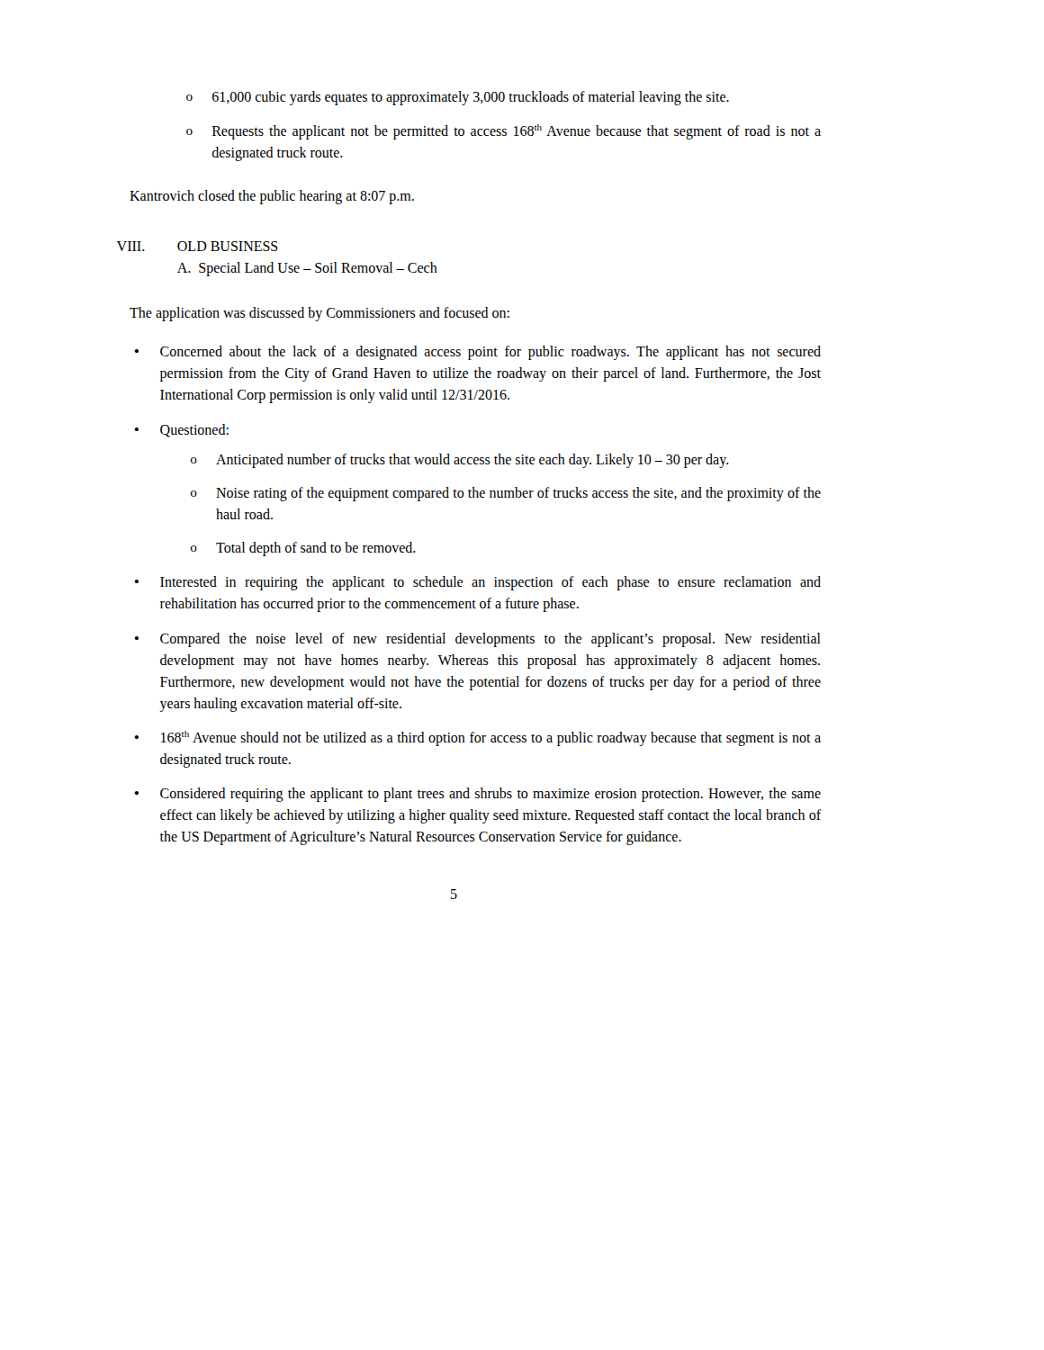61,000 cubic yards equates to approximately 3,000 truckloads of material leaving the site.
Requests the applicant not be permitted to access 168th Avenue because that segment of road is not a designated truck route.
Kantrovich closed the public hearing at 8:07 p.m.
VIII.
OLD BUSINESS
A. Special Land Use – Soil Removal – Cech
The application was discussed by Commissioners and focused on:
Concerned about the lack of a designated access point for public roadways. The applicant has not secured permission from the City of Grand Haven to utilize the roadway on their parcel of land. Furthermore, the Jost International Corp permission is only valid until 12/31/2016.
Questioned:
Anticipated number of trucks that would access the site each day. Likely 10 – 30 per day.
Noise rating of the equipment compared to the number of trucks access the site, and the proximity of the haul road.
Total depth of sand to be removed.
Interested in requiring the applicant to schedule an inspection of each phase to ensure reclamation and rehabilitation has occurred prior to the commencement of a future phase.
Compared the noise level of new residential developments to the applicant’s proposal. New residential development may not have homes nearby. Whereas this proposal has approximately 8 adjacent homes. Furthermore, new development would not have the potential for dozens of trucks per day for a period of three years hauling excavation material off-site.
168th Avenue should not be utilized as a third option for access to a public roadway because that segment is not a designated truck route.
Considered requiring the applicant to plant trees and shrubs to maximize erosion protection. However, the same effect can likely be achieved by utilizing a higher quality seed mixture. Requested staff contact the local branch of the US Department of Agriculture’s Natural Resources Conservation Service for guidance.
5